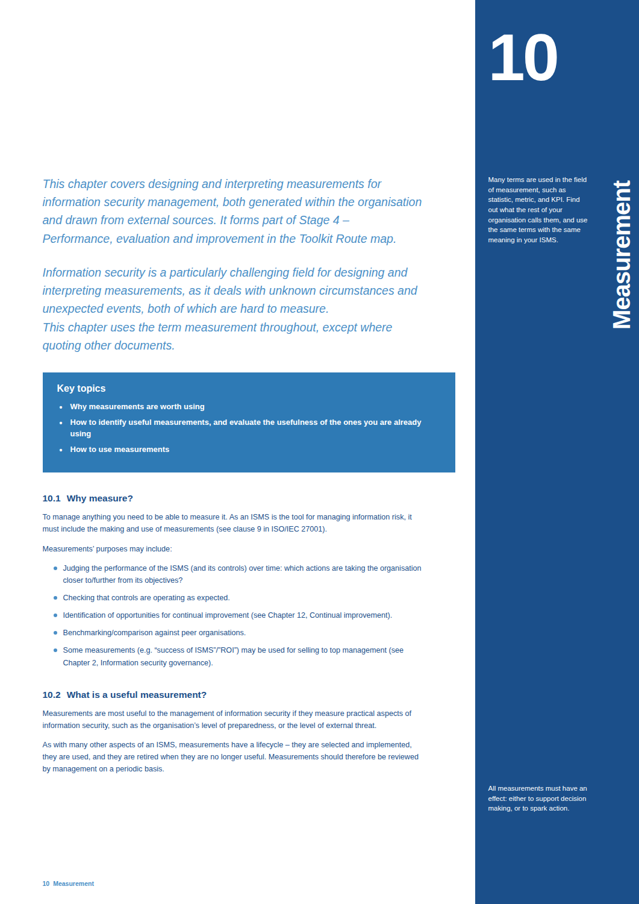10
Measurement
Many terms are used in the field of measurement, such as statistic, metric, and KPI. Find out what the rest of your organisation calls them, and use the same terms with the same meaning in your ISMS.
All measurements must have an effect: either to support decision making, or to spark action.
This chapter covers designing and interpreting measurements for information security management, both generated within the organisation and drawn from external sources. It forms part of Stage 4 – Performance, evaluation and improvement in the Toolkit Route map.
Information security is a particularly challenging field for designing and interpreting measurements, as it deals with unknown circumstances and unexpected events, both of which are hard to measure.
This chapter uses the term measurement throughout, except where quoting other documents.
Key topics
Why measurements are worth using
How to identify useful measurements, and evaluate the usefulness of the ones you are already using
How to use measurements
10.1 Why measure?
To manage anything you need to be able to measure it. As an ISMS is the tool for managing information risk, it must include the making and use of measurements (see clause 9 in ISO/IEC 27001).
Measurements’ purposes may include:
Judging the performance of the ISMS (and its controls) over time: which actions are taking the organisation closer to/further from its objectives?
Checking that controls are operating as expected.
Identification of opportunities for continual improvement (see Chapter 12, Continual improvement).
Benchmarking/comparison against peer organisations.
Some measurements (e.g. “success of ISMS”/”ROI”) may be used for selling to top management (see Chapter 2, Information security governance).
10.2 What is a useful measurement?
Measurements are most useful to the management of information security if they measure practical aspects of information security, such as the organisation’s level of preparedness, or the level of external threat.
As with many other aspects of an ISMS, measurements have a lifecycle – they are selected and implemented, they are used, and they are retired when they are no longer useful. Measurements should therefore be reviewed by management on a periodic basis.
10 Measurement